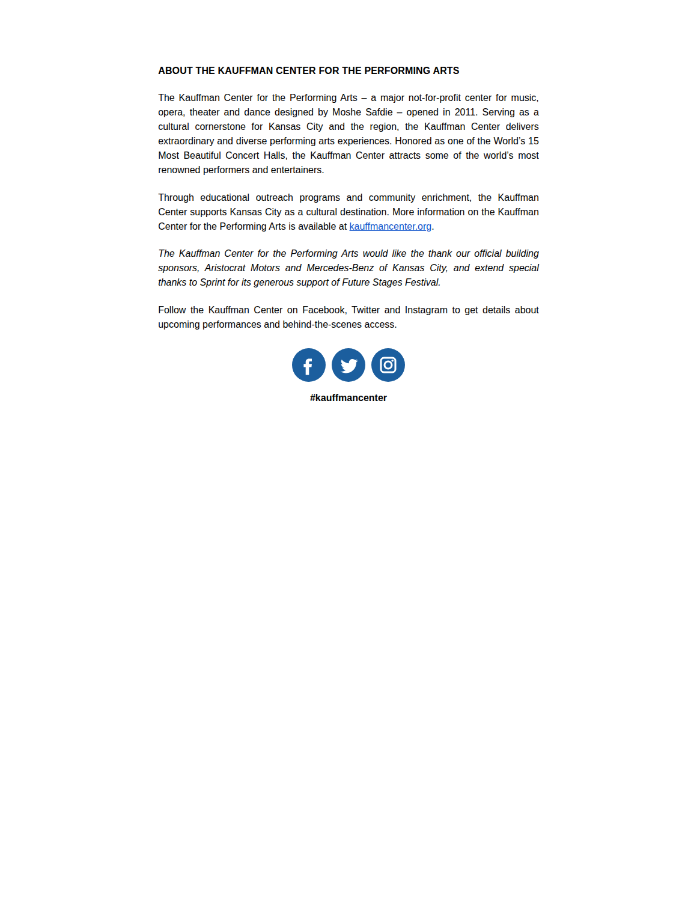ABOUT THE KAUFFMAN CENTER FOR THE PERFORMING ARTS
The Kauffman Center for the Performing Arts – a major not-for-profit center for music, opera, theater and dance designed by Moshe Safdie – opened in 2011. Serving as a cultural cornerstone for Kansas City and the region, the Kauffman Center delivers extraordinary and diverse performing arts experiences. Honored as one of the World’s 15 Most Beautiful Concert Halls, the Kauffman Center attracts some of the world’s most renowned performers and entertainers.
Through educational outreach programs and community enrichment, the Kauffman Center supports Kansas City as a cultural destination. More information on the Kauffman Center for the Performing Arts is available at kauffmancenter.org.
The Kauffman Center for the Performing Arts would like the thank our official building sponsors, Aristocrat Motors and Mercedes-Benz of Kansas City, and extend special thanks to Sprint for its generous support of Future Stages Festival.
Follow the Kauffman Center on Facebook, Twitter and Instagram to get details about upcoming performances and behind-the-scenes access.
#kauffmancenter